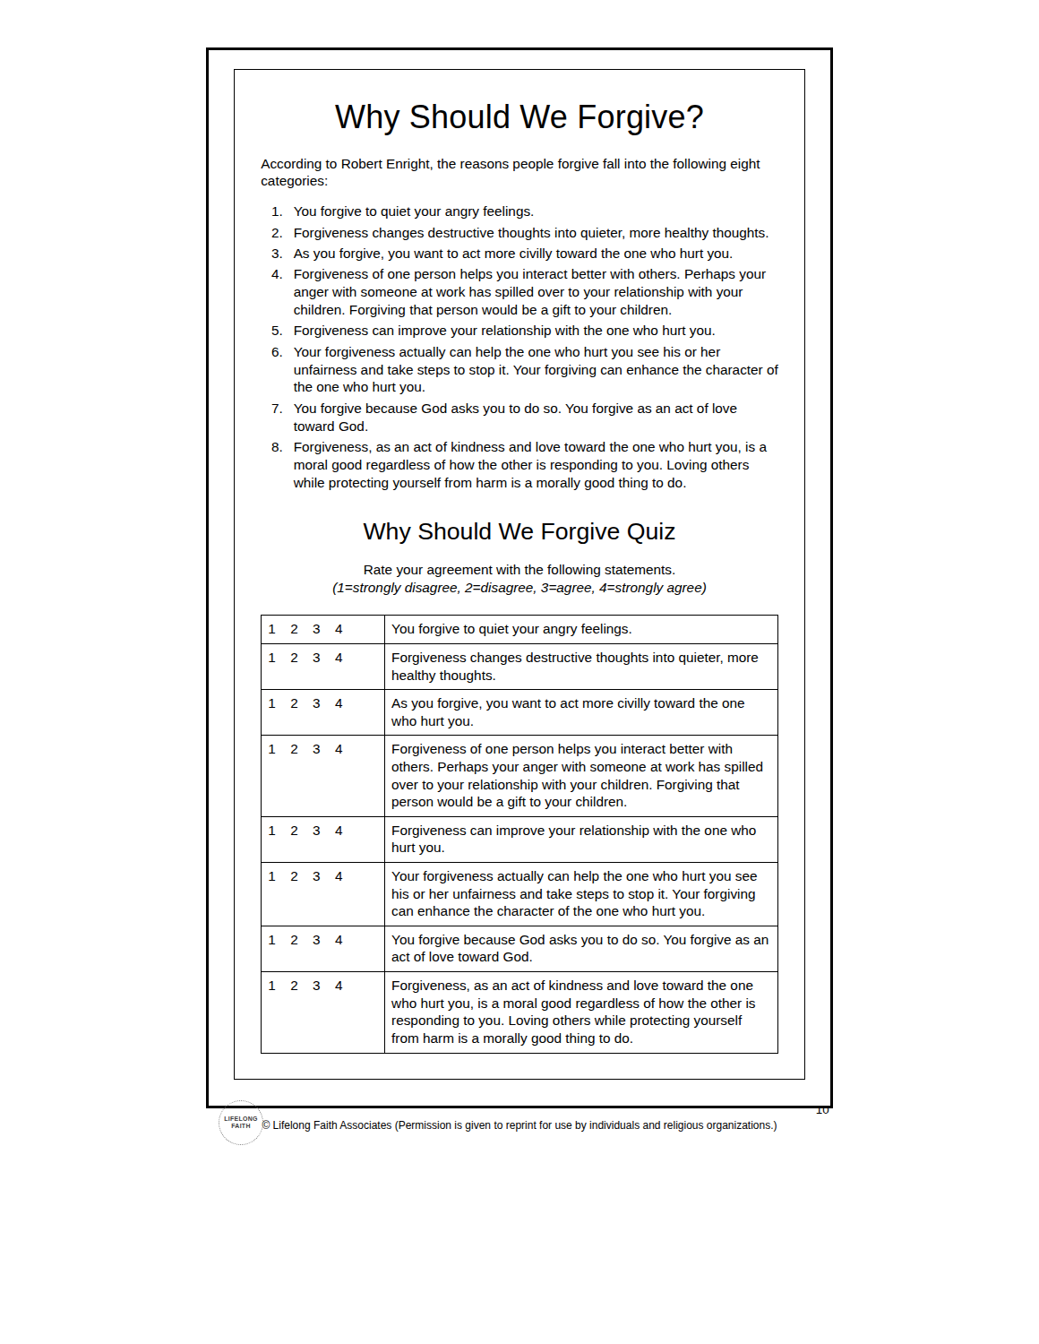Why Should We Forgive?
According to Robert Enright, the reasons people forgive fall into the following eight categories:
You forgive to quiet your angry feelings.
Forgiveness changes destructive thoughts into quieter, more healthy thoughts.
As you forgive, you want to act more civilly toward the one who hurt you.
Forgiveness of one person helps you interact better with others. Perhaps your anger with someone at work has spilled over to your relationship with your children. Forgiving that person would be a gift to your children.
Forgiveness can improve your relationship with the one who hurt you.
Your forgiveness actually can help the one who hurt you see his or her unfairness and take steps to stop it. Your forgiving can enhance the character of the one who hurt you.
You forgive because God asks you to do so. You forgive as an act of love toward God.
Forgiveness, as an act of kindness and love toward the one who hurt you, is a moral good regardless of how the other is responding to you. Loving others while protecting yourself from harm is a morally good thing to do.
Why Should We Forgive Quiz
Rate your agreement with the following statements.
(1=strongly disagree, 2=disagree, 3=agree, 4=strongly agree)
| 1 2 3 4 | You forgive to quiet your angry feelings. |
| 1 2 3 4 | Forgiveness changes destructive thoughts into quieter, more healthy thoughts. |
| 1 2 3 4 | As you forgive, you want to act more civilly toward the one who hurt you. |
| 1 2 3 4 | Forgiveness of one person helps you interact better with others. Perhaps your anger with someone at work has spilled over to your relationship with your children. Forgiving that person would be a gift to your children. |
| 1 2 3 4 | Forgiveness can improve your relationship with the one who hurt you. |
| 1 2 3 4 | Your forgiveness actually can help the one who hurt you see his or her unfairness and take steps to stop it. Your forgiving can enhance the character of the one who hurt you. |
| 1 2 3 4 | You forgive because God asks you to do so. You forgive as an act of love toward God. |
| 1 2 3 4 | Forgiveness, as an act of kindness and love toward the one who hurt you, is a moral good regardless of how the other is responding to you. Loving others while protecting yourself from harm is a morally good thing to do. |
LIFELONG
FAITH
10
© Lifelong Faith Associates (Permission is given to reprint for use by individuals and religious organizations.)